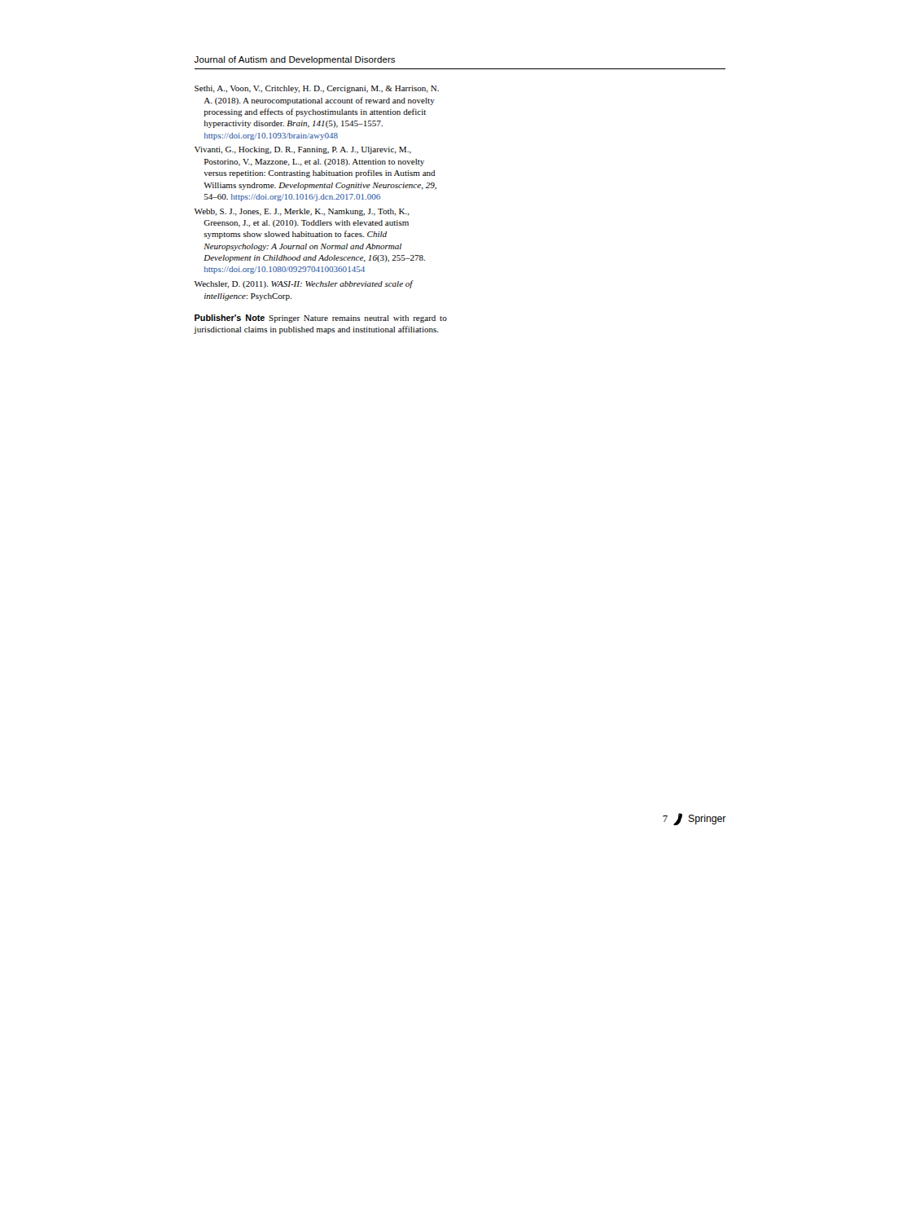Journal of Autism and Developmental Disorders
Sethi, A., Voon, V., Critchley, H. D., Cercignani, M., & Harrison, N. A. (2018). A neurocomputational account of reward and novelty processing and effects of psychostimulants in attention deficit hyperactivity disorder. Brain, 141(5), 1545–1557. https://doi.org/10.1093/brain/awy048
Vivanti, G., Hocking, D. R., Fanning, P. A. J., Uljarevic, M., Postorino, V., Mazzone, L., et al. (2018). Attention to novelty versus repetition: Contrasting habituation profiles in Autism and Williams syndrome. Developmental Cognitive Neuroscience, 29, 54–60. https://doi.org/10.1016/j.dcn.2017.01.006
Webb, S. J., Jones, E. J., Merkle, K., Namkung, J., Toth, K., Greenson, J., et al. (2010). Toddlers with elevated autism symptoms show slowed habituation to faces. Child Neuropsychology: A Journal on Normal and Abnormal Development in Childhood and Adolescence, 16(3), 255–278. https://doi.org/10.1080/09297041003601454
Wechsler, D. (2011). WASI-II: Wechsler abbreviated scale of intelligence: PsychCorp.
Publisher's Note Springer Nature remains neutral with regard to jurisdictional claims in published maps and institutional affiliations.
7 Springer